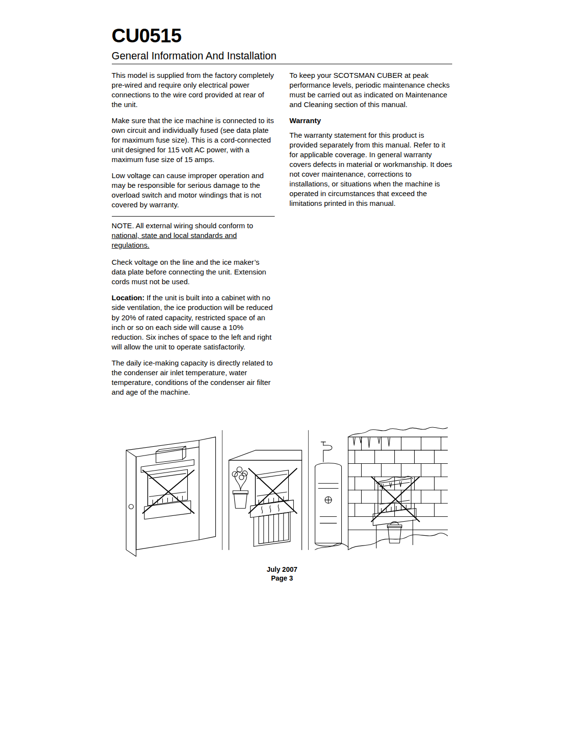CU0515
General Information And Installation
This model is supplied from the factory completely pre-wired and require only electrical power connections to the wire cord provided at rear of the unit.
Make sure that the ice machine is connected to its own circuit and individually fused (see data plate for maximum fuse size). This is a cord-connected unit designed for 115 volt AC power, with a maximum fuse size of 15 amps.
Low voltage can cause improper operation and may be responsible for serious damage to the overload switch and motor windings that is not covered by warranty.
NOTE. All external wiring should conform to national, state and local standards and regulations.
Check voltage on the line and the ice maker’s data plate before connecting the unit. Extension cords must not be used.
Location: If the unit is built into a cabinet with no side ventilation, the ice production will be reduced by 20% of rated capacity, restricted space of an inch or so on each side will cause a 10% reduction. Six inches of space to the left and right will allow the unit to operate satisfactorily.
The daily ice-making capacity is directly related to the condenser air inlet temperature, water temperature, conditions of the condenser air filter and age of the machine.
To keep your SCOTSMAN CUBER at peak performance levels, periodic maintenance checks must be carried out as indicated on Maintenance and Cleaning section of this manual.
Warranty
The warranty statement for this product is provided separately from this manual. Refer to it for applicable coverage. In general warranty covers defects in material or workmanship. It does not cover maintenance, corrections to installations, or situations when the machine is operated in circumstances that exceed the limitations printed in this manual.
July 2007
Page 3